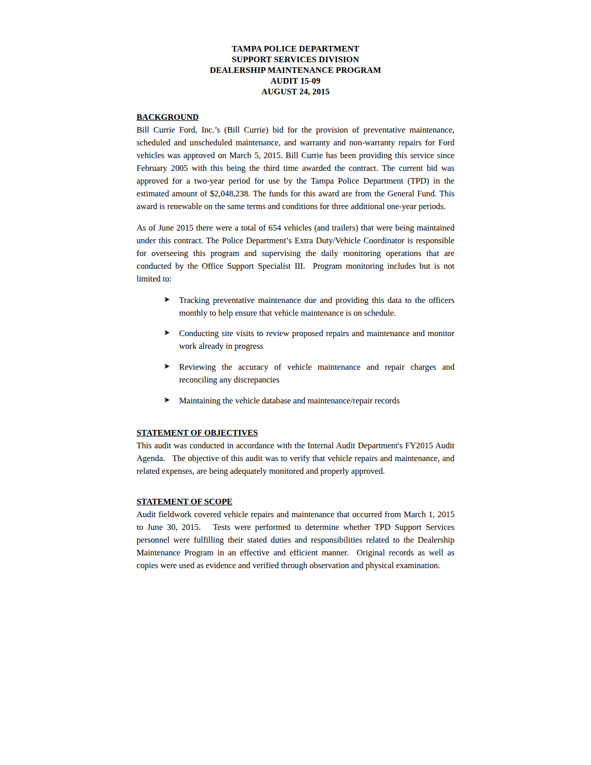TAMPA POLICE DEPARTMENT
SUPPORT SERVICES DIVISION
DEALERSHIP MAINTENANCE PROGRAM
AUDIT 15-09
AUGUST 24, 2015
BACKGROUND
Bill Currie Ford, Inc.’s (Bill Currie) bid for the provision of preventative maintenance, scheduled and unscheduled maintenance, and warranty and non-warranty repairs for Ford vehicles was approved on March 5, 2015. Bill Currie has been providing this service since February 2005 with this being the third time awarded the contract. The current bid was approved for a two-year period for use by the Tampa Police Department (TPD) in the estimated amount of $2,048,238. The funds for this award are from the General Fund. This award is renewable on the same terms and conditions for three additional one-year periods.
As of June 2015 there were a total of 654 vehicles (and trailers) that were being maintained under this contract. The Police Department’s Extra Duty/Vehicle Coordinator is responsible for overseeing this program and supervising the daily monitoring operations that are conducted by the Office Support Specialist III. Program monitoring includes but is not limited to:
Tracking preventative maintenance due and providing this data to the officers monthly to help ensure that vehicle maintenance is on schedule.
Conducting site visits to review proposed repairs and maintenance and monitor work already in progress
Reviewing the accuracy of vehicle maintenance and repair charges and reconciling any discrepancies
Maintaining the vehicle database and maintenance/repair records
STATEMENT OF OBJECTIVES
This audit was conducted in accordance with the Internal Audit Department's FY2015 Audit Agenda. The objective of this audit was to verify that vehicle repairs and maintenance, and related expenses, are being adequately monitored and properly approved.
STATEMENT OF SCOPE
Audit fieldwork covered vehicle repairs and maintenance that occurred from March 1, 2015 to June 30, 2015. Tests were performed to determine whether TPD Support Services personnel were fulfilling their stated duties and responsibilities related to the Dealership Maintenance Program in an effective and efficient manner. Original records as well as copies were used as evidence and verified through observation and physical examination.